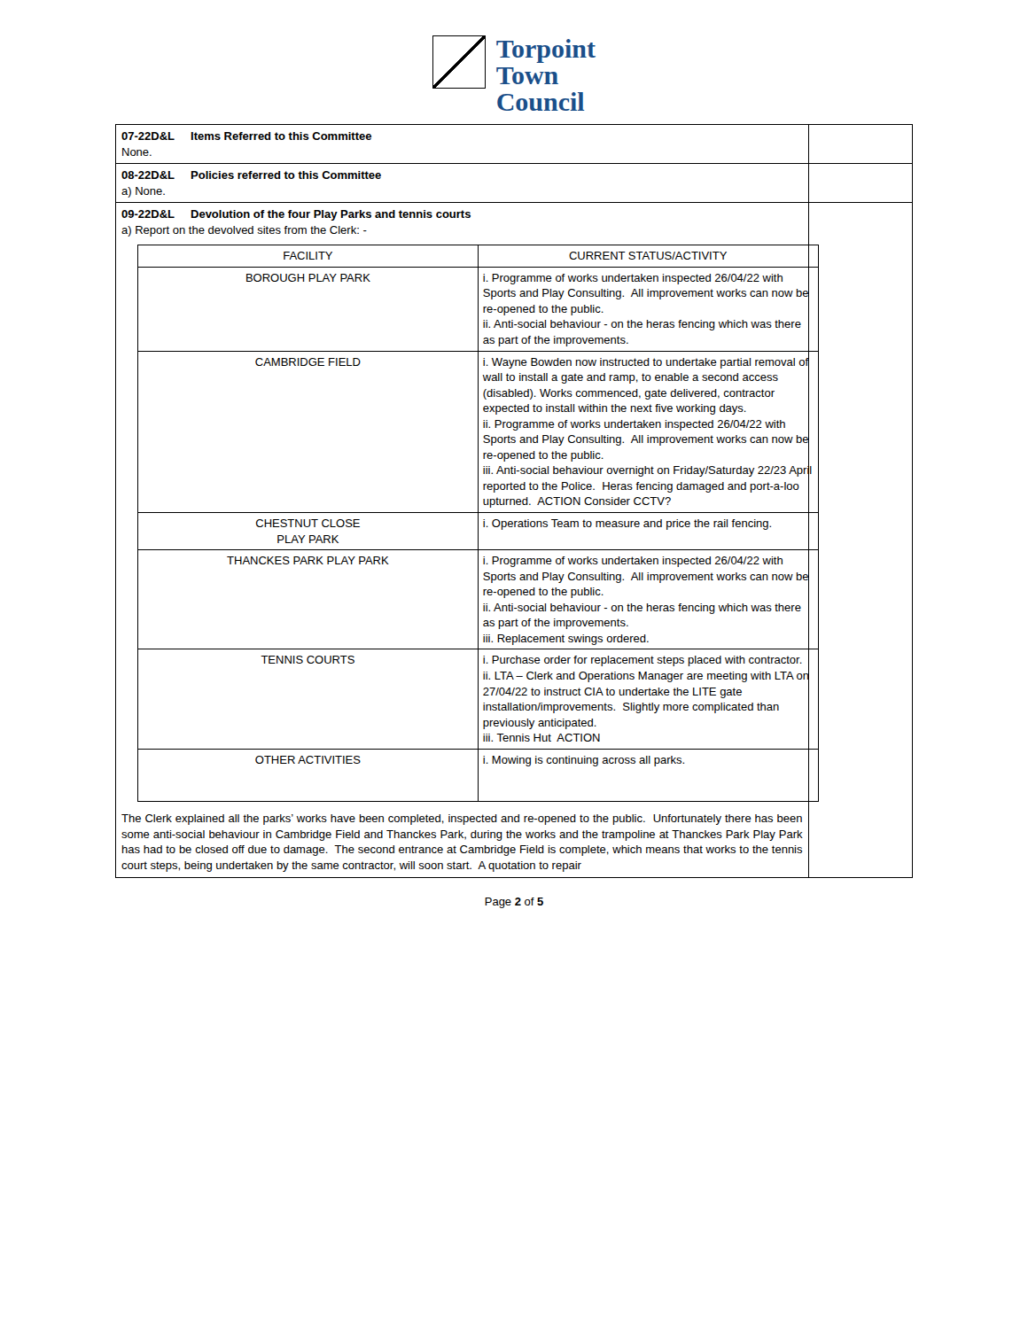Torpoint Town Council
| 07-22D&L Items Referred to this Committee None. | |
| 08-22D&L Policies referred to this Committee a) None. | |
| 09-22D&L Devolution of the four Play Parks and tennis courts a) Report on the devolved sites from the Clerk: - / FACILITY / CURRENT STATUS/ACTIVITY / / --- / --- / / BOROUGH PLAY PARK / i. Programme of works undertaken inspected 26/04/22 with Sports and Play Consulting. All improvement works can now be re-opened to the public. ii. Anti-social behaviour - on the heras fencing which was there as part of the improvements. / / CAMBRIDGE FIELD / i. Wayne Bowden now instructed to undertake partial removal of wall to install a gate and ramp, to enable a second access (disabled). Works commenced, gate delivered, contractor expected to install within the next five working days. ii. Programme of works undertaken inspected 26/04/22 with Sports and Play Consulting. All improvement works can now be re-opened to the public. iii. Anti-social behaviour overnight on Friday/Saturday 22/23 April reported to the Police. Heras fencing damaged and port-a-loo upturned. ACTION Consider CCTV? / / CHESTNUT CLOSE PLAY PARK / i. Operations Team to measure and price the rail fencing. / / THANCKES PARK PLAY PARK / i. Programme of works undertaken inspected 26/04/22 with Sports and Play Consulting. All improvement works can now be re-opened to the public. ii. Anti-social behaviour - on the heras fencing which was there as part of the improvements. iii. Replacement swings ordered. / / TENNIS COURTS / i. Purchase order for replacement steps placed with contractor. ii. LTA – Clerk and Operations Manager are meeting with LTA on 27/04/22 to instruct CIA to undertake the LITE gate installation/improvements. Slightly more complicated than previously anticipated. iii. Tennis Hut ACTION / / OTHER ACTIVITIES / i. Mowing is continuing across all parks. / The Clerk explained all the parks’ works have been completed, inspected and re-opened to the public. Unfortunately there has been some anti-social behaviour in Cambridge Field and Thanckes Park, during the works and the trampoline at Thanckes Park Play Park has had to be closed off due to damage. The second entrance at Cambridge Field is complete, which means that works to the tennis court steps, being undertaken by the same contractor, will soon start. A quotation to repair | |
Page 2 of 5